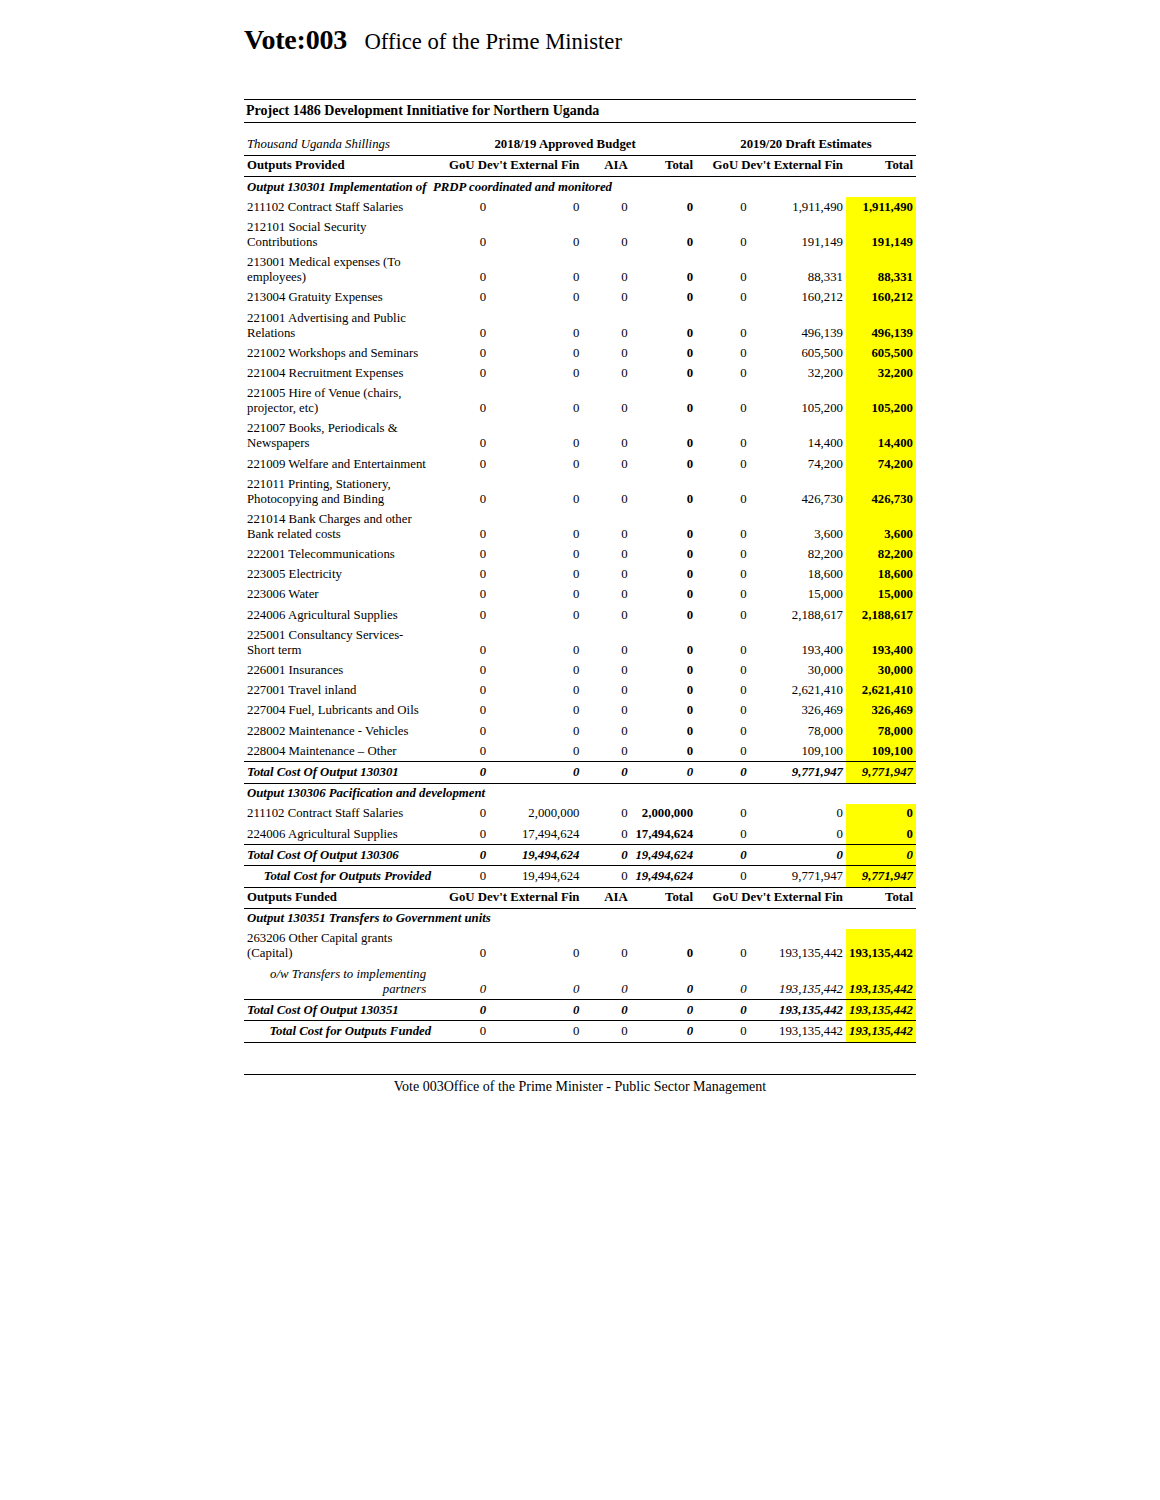Vote:003 Office of the Prime Minister
Project 1486 Development Innitiative for Northern Uganda
| Thousand Uganda Shillings | 2018/19 Approved Budget | 2019/20 Draft Estimates |
| Outputs Provided | GoU Dev't External Fin | AIA | Total | GoU Dev't External Fin | Total |
| Output 130301 Implementation of PRDP coordinated and monitored |
| 211102 Contract Staff Salaries | 0 | 0 | 0 | 0 | 0 | 1,911,490 | 1,911,490 |
| 212101 Social Security Contributions | 0 | 0 | 0 | 0 | 0 | 191,149 | 191,149 |
| 213001 Medical expenses (To employees) | 0 | 0 | 0 | 0 | 0 | 88,331 | 88,331 |
| 213004 Gratuity Expenses | 0 | 0 | 0 | 0 | 0 | 160,212 | 160,212 |
| 221001 Advertising and Public Relations | 0 | 0 | 0 | 0 | 0 | 496,139 | 496,139 |
| 221002 Workshops and Seminars | 0 | 0 | 0 | 0 | 0 | 605,500 | 605,500 |
| 221004 Recruitment Expenses | 0 | 0 | 0 | 0 | 0 | 32,200 | 32,200 |
| 221005 Hire of Venue (chairs, projector, etc) | 0 | 0 | 0 | 0 | 0 | 105,200 | 105,200 |
| 221007 Books, Periodicals & Newspapers | 0 | 0 | 0 | 0 | 0 | 14,400 | 14,400 |
| 221009 Welfare and Entertainment | 0 | 0 | 0 | 0 | 0 | 74,200 | 74,200 |
| 221011 Printing, Stationery, Photocopying and Binding | 0 | 0 | 0 | 0 | 0 | 426,730 | 426,730 |
| 221014 Bank Charges and other Bank related costs | 0 | 0 | 0 | 0 | 0 | 3,600 | 3,600 |
| 222001 Telecommunications | 0 | 0 | 0 | 0 | 0 | 82,200 | 82,200 |
| 223005 Electricity | 0 | 0 | 0 | 0 | 0 | 18,600 | 18,600 |
| 223006 Water | 0 | 0 | 0 | 0 | 0 | 15,000 | 15,000 |
| 224006 Agricultural Supplies | 0 | 0 | 0 | 0 | 0 | 2,188,617 | 2,188,617 |
| 225001 Consultancy Services- Short term | 0 | 0 | 0 | 0 | 0 | 193,400 | 193,400 |
| 226001 Insurances | 0 | 0 | 0 | 0 | 0 | 30,000 | 30,000 |
| 227001 Travel inland | 0 | 0 | 0 | 0 | 0 | 2,621,410 | 2,621,410 |
| 227004 Fuel, Lubricants and Oils | 0 | 0 | 0 | 0 | 0 | 326,469 | 326,469 |
| 228002 Maintenance - Vehicles | 0 | 0 | 0 | 0 | 0 | 78,000 | 78,000 |
| 228004 Maintenance – Other | 0 | 0 | 0 | 0 | 0 | 109,100 | 109,100 |
| Total Cost Of Output 130301 | 0 | 0 | 0 | 0 | 0 | 9,771,947 | 9,771,947 |
| Output 130306 Pacification and development |
| 211102 Contract Staff Salaries | 0 | 2,000,000 | 0 | 2,000,000 | 0 | 0 | 0 |
| 224006 Agricultural Supplies | 0 | 17,494,624 | 0 | 17,494,624 | 0 | 0 | 0 |
| Total Cost Of Output 130306 | 0 | 19,494,624 | 0 | 19,494,624 | 0 | 0 | 0 |
| Total Cost for Outputs Provided | 0 | 19,494,624 | 0 | 19,494,624 | 0 | 9,771,947 | 9,771,947 |
| Outputs Funded | GoU Dev't External Fin | AIA | Total | GoU Dev't External Fin | Total |
| Output 130351 Transfers to Government units |
| 263206 Other Capital grants (Capital) | 0 | 0 | 0 | 0 | 0 | 193,135,442 | 193,135,442 |
| o/w Transfers to implementing partners | 0 | 0 | 0 | 0 | 0 | 193,135,442 | 193,135,442 |
| Total Cost Of Output 130351 | 0 | 0 | 0 | 0 | 0 | 193,135,442 | 193,135,442 |
| Total Cost for Outputs Funded | 0 | 0 | 0 | 0 | 0 | 193,135,442 | 193,135,442 |
Vote 003Office of the Prime Minister - Public Sector Management